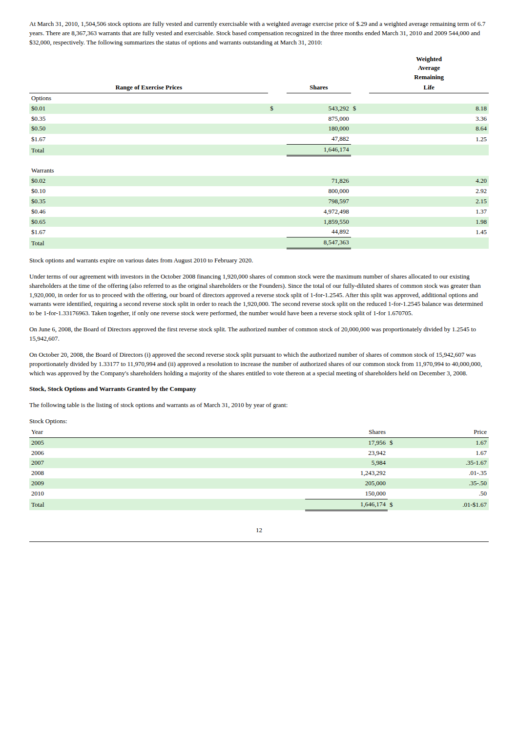At March 31, 2010, 1,504,506 stock options are fully vested and currently exercisable with a weighted average exercise price of $.29 and a weighted average remaining term of 6.7 years. There are 8,367,363 warrants that are fully vested and exercisable. Stock based compensation recognized in the three months ended March 31, 2010 and 2009 544,000 and $32,000, respectively. The following summarizes the status of options and warrants outstanding at March 31, 2010:
| | | | | Weighted Average Remaining |
| Range of Exercise Prices | | Shares | | Life |
| Options | | | | | |
| $0.01 | $ | 543,292 | $ | | 8.18 |
| $0.35 | | 875,000 | | | 3.36 |
| $0.50 | | 180,000 | | | 8.64 |
| $1.67 | | 47,882 | | | 1.25 |
| Total | | 1,646,174 | | | |
| Warrants | | | | | |
| $0.02 | | 71,826 | | | 4.20 |
| $0.10 | | 800,000 | | | 2.92 |
| $0.35 | | 798,597 | | | 2.15 |
| $0.46 | | 4,972,498 | | | 1.37 |
| $0.65 | | 1,859,550 | | | 1.98 |
| $1.67 | | 44,892 | | | 1.45 |
| Total | | 8,547,363 | | | |
Stock options and warrants expire on various dates from August 2010 to February 2020.
Under terms of our agreement with investors in the October 2008 financing 1,920,000 shares of common stock were the maximum number of shares allocated to our existing shareholders at the time of the offering (also referred to as the original shareholders or the Founders). Since the total of our fully-diluted shares of common stock was greater than 1,920,000, in order for us to proceed with the offering, our board of directors approved a reverse stock split of 1-for-1.2545. After this split was approved, additional options and warrants were identified, requiring a second reverse stock split in order to reach the 1,920,000. The second reverse stock split on the reduced 1-for-1.2545 balance was determined to be 1-for-1.33176963. Taken together, if only one reverse stock were performed, the number would have been a reverse stock split of 1-for 1.670705.
On June 6, 2008, the Board of Directors approved the first reverse stock split. The authorized number of common stock of 20,000,000 was proportionately divided by 1.2545 to 15,942,607.
On October 20, 2008, the Board of Directors (i) approved the second reverse stock split pursuant to which the authorized number of shares of common stock of 15,942,607 was proportionately divided by 1.33177 to 11,970,994 and (ii) approved a resolution to increase the number of authorized shares of our common stock from 11,970,994 to 40,000,000, which was approved by the Company's shareholders holding a majority of the shares entitled to vote thereon at a special meeting of shareholders held on December 3, 2008.
Stock, Stock Options and Warrants Granted by the Company
The following table is the listing of stock options and warrants as of March 31, 2010 by year of grant:
Stock Options:
| Year | Shares | | Price |
| 2005 | 17,956 | $ | 1.67 |
| 2006 | 23,942 | | 1.67 |
| 2007 | 5,984 | | .35-1.67 |
| 2008 | 1,243,292 | | .01-.35 |
| 2009 | 205,000 | | .35-.50 |
| 2010 | 150,000 | | .50 |
| Total | 1,646,174 | $ | .01-$1.67 |
12